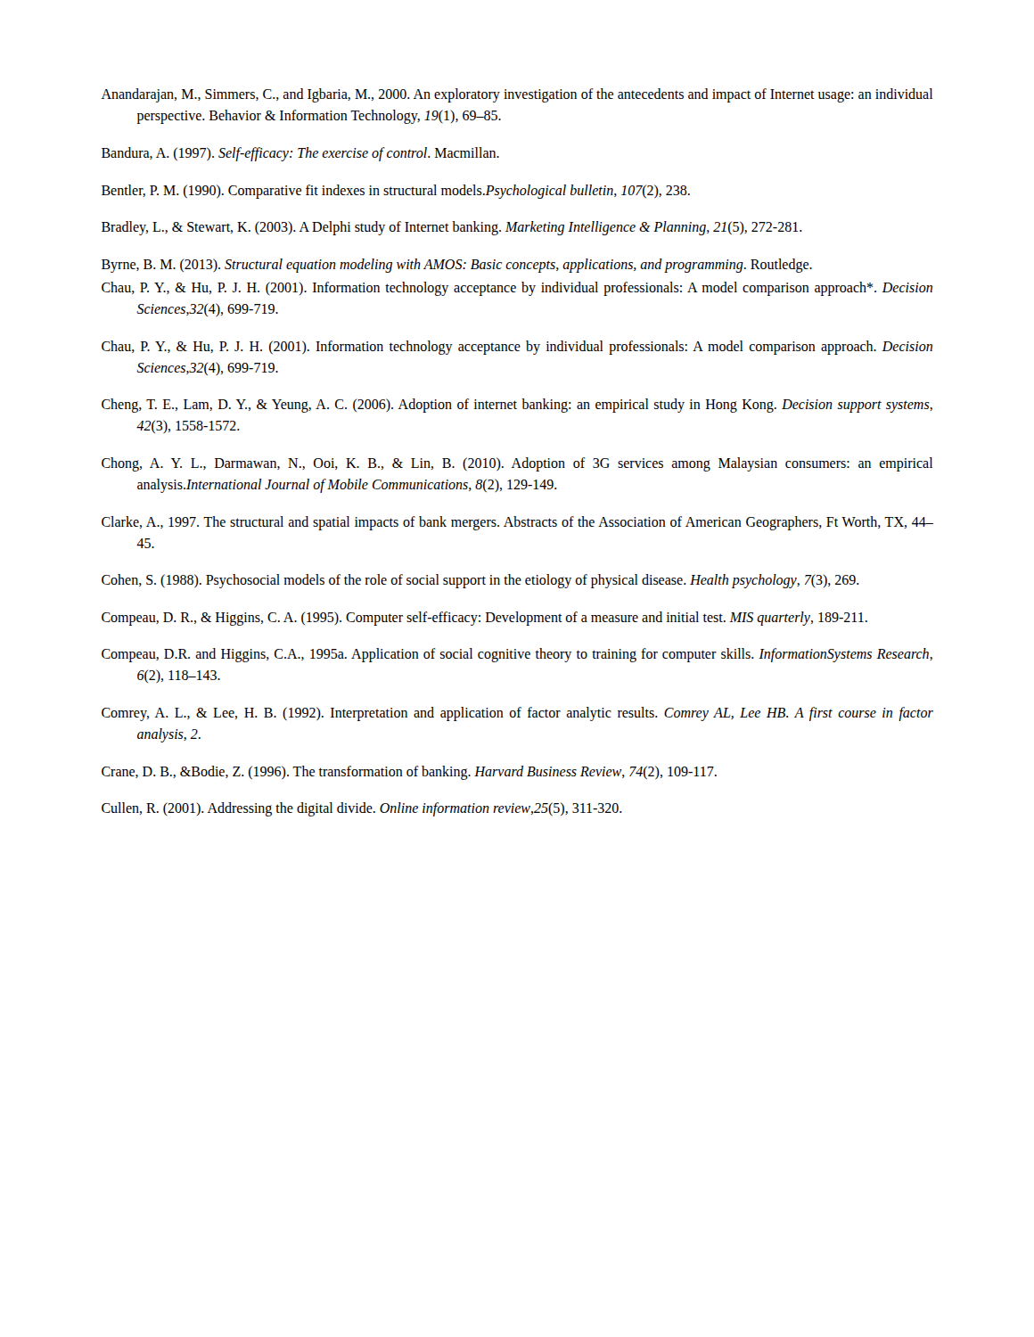Anandarajan, M., Simmers, C., and Igbaria, M., 2000. An exploratory investigation of the antecedents and impact of Internet usage: an individual perspective. Behavior & Information Technology, 19(1), 69–85.
Bandura, A. (1997). Self-efficacy: The exercise of control. Macmillan.
Bentler, P. M. (1990). Comparative fit indexes in structural models.Psychological bulletin, 107(2), 238.
Bradley, L., & Stewart, K. (2003). A Delphi study of Internet banking. Marketing Intelligence & Planning, 21(5), 272-281.
Byrne, B. M. (2013). Structural equation modeling with AMOS: Basic concepts, applications, and programming. Routledge.
Chau, P. Y., & Hu, P. J. H. (2001). Information technology acceptance by individual professionals: A model comparison approach*. Decision Sciences,32(4), 699-719.
Chau, P. Y., & Hu, P. J. H. (2001). Information technology acceptance by individual professionals: A model comparison approach. Decision Sciences,32(4), 699-719.
Cheng, T. E., Lam, D. Y., & Yeung, A. C. (2006). Adoption of internet banking: an empirical study in Hong Kong. Decision support systems, 42(3), 1558-1572.
Chong, A. Y. L., Darmawan, N., Ooi, K. B., & Lin, B. (2010). Adoption of 3G services among Malaysian consumers: an empirical analysis.International Journal of Mobile Communications, 8(2), 129-149.
Clarke, A., 1997. The structural and spatial impacts of bank mergers. Abstracts of the Association of American Geographers, Ft Worth, TX, 44–45.
Cohen, S. (1988). Psychosocial models of the role of social support in the etiology of physical disease. Health psychology, 7(3), 269.
Compeau, D. R., & Higgins, C. A. (1995). Computer self-efficacy: Development of a measure and initial test. MIS quarterly, 189-211.
Compeau, D.R. and Higgins, C.A., 1995a. Application of social cognitive theory to training for computer skills. InformationSystems Research, 6(2), 118–143.
Comrey, A. L., & Lee, H. B. (1992). Interpretation and application of factor analytic results. Comrey AL, Lee HB. A first course in factor analysis, 2.
Crane, D. B., &Bodie, Z. (1996). The transformation of banking. Harvard Business Review, 74(2), 109-117.
Cullen, R. (2001). Addressing the digital divide. Online information review,25(5), 311-320.